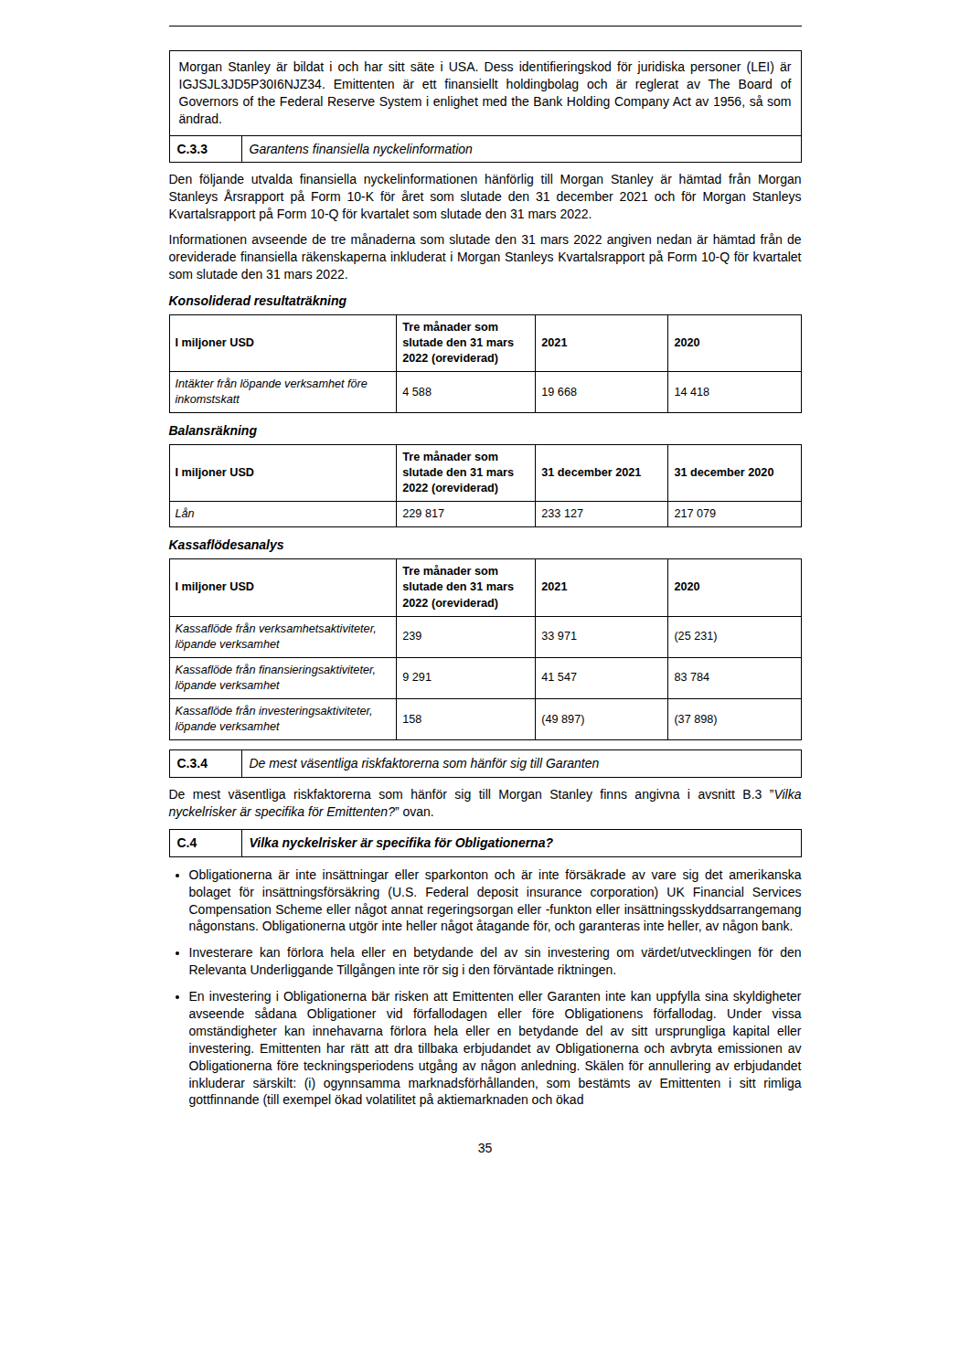Morgan Stanley är bildat i och har sitt säte i USA. Dess identifieringskod för juridiska personer (LEI) är IGJSJL3JD5P30I6NJZ34. Emittenten är ett finansiellt holdingbolag och är reglerat av The Board of Governors of the Federal Reserve System i enlighet med the Bank Holding Company Act av 1956, så som ändrad.
| C.3.3 | Garantens finansiella nyckelinformation |
Den följande utvalda finansiella nyckelinformationen hänförlig till Morgan Stanley är hämtad från Morgan Stanleys Årsrapport på Form 10-K för året som slutade den 31 december 2021 och för Morgan Stanleys Kvartalsrapport på Form 10-Q för kvartalet som slutade den 31 mars 2022.
Informationen avseende de tre månaderna som slutade den 31 mars 2022 angiven nedan är hämtad från de oreviderade finansiella räkenskaperna inkluderat i Morgan Stanleys Kvartalsrapport på Form 10-Q för kvartalet som slutade den 31 mars 2022.
Konsoliderad resultaträkning
| I miljoner USD | Tre månader som slutade den 31 mars 2022 (oreviderad) | 2021 | 2020 |
| --- | --- | --- | --- |
| Intäkter från löpande verksamhet före inkomstskatt | 4 588 | 19 668 | 14 418 |
Balansräkning
| I miljoner USD | Tre månader som slutade den 31 mars 2022 (oreviderad) | 31 december 2021 | 31 december 2020 |
| --- | --- | --- | --- |
| Lån | 229 817 | 233 127 | 217 079 |
Kassaflödesanalys
| I miljoner USD | Tre månader som slutade den 31 mars 2022 (oreviderad) | 2021 | 2020 |
| --- | --- | --- | --- |
| Kassaflöde från verksamhetsaktiviteter, löpande verksamhet | 239 | 33 971 | (25 231) |
| Kassaflöde från finansieringsaktiviteter, löpande verksamhet | 9 291 | 41 547 | 83 784 |
| Kassaflöde från investeringsaktiviteter, löpande verksamhet | 158 | (49 897) | (37 898) |
| C.3.4 | De mest väsentliga riskfaktorerna som hänför sig till Garanten |
De mest väsentliga riskfaktorerna som hänför sig till Morgan Stanley finns angivna i avsnitt B.3 ”Vilka nyckelrisker är specifika för Emittenten?” ovan.
| C.4 | Vilka nyckelrisker är specifika för Obligationerna? |
Obligationerna är inte insättningar eller sparkonton och är inte försäkrade av vare sig det amerikanska bolaget för insättningsförsäkring (U.S. Federal deposit insurance corporation) UK Financial Services Compensation Scheme eller något annat regeringsorgan eller -funkton eller insättningsskyddsarrangemang någonstans. Obligationerna utgör inte heller något åtagande för, och garanteras inte heller, av någon bank.
Investerare kan förlora hela eller en betydande del av sin investering om värdet/utvecklingen för den Relevanta Underliggande Tillgången inte rör sig i den förväntade riktningen.
En investering i Obligationerna bär risken att Emittenten eller Garanten inte kan uppfylla sina skyldigheter avseende sådana Obligationer vid förfallodagen eller före Obligationens förfallodag. Under vissa omständigheter kan innehavarna förlora hela eller en betydande del av sitt ursprungliga kapital eller investering. Emittenten har rätt att dra tillbaka erbjudandet av Obligationerna och avbryta emissionen av Obligationerna före teckningsperiodens utgång av någon anledning. Skälen för annullering av erbjudandet inkluderar särskilt: (i) ogynnsamma marknadsförhållanden, som bestämts av Emittenten i sitt rimliga gottfinnande (till exempel ökad volatilitet på aktiemarknaden och ökad
35